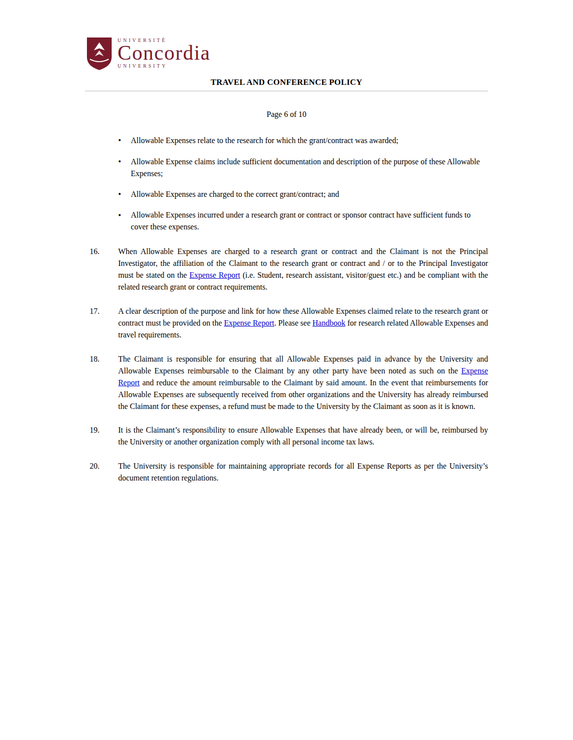UNIVERSITÉ
Concordia
UNIVERSITY
TRAVEL AND CONFERENCE POLICY
Page 6 of 10
Allowable Expenses relate to the research for which the grant/contract was awarded;
Allowable Expense claims include sufficient documentation and description of the purpose of these Allowable Expenses;
Allowable Expenses are charged to the correct grant/contract; and
Allowable Expenses incurred under a research grant or contract or sponsor contract have sufficient funds to cover these expenses.
When Allowable Expenses are charged to a research grant or contract and the Claimant is not the Principal Investigator, the affiliation of the Claimant to the research grant or contract and / or to the Principal Investigator must be stated on the Expense Report (i.e. Student, research assistant, visitor/guest etc.) and be compliant with the related research grant or contract requirements.
A clear description of the purpose and link for how these Allowable Expenses claimed relate to the research grant or contract must be provided on the Expense Report. Please see Handbook for research related Allowable Expenses and travel requirements.
The Claimant is responsible for ensuring that all Allowable Expenses paid in advance by the University and Allowable Expenses reimbursable to the Claimant by any other party have been noted as such on the Expense Report and reduce the amount reimbursable to the Claimant by said amount. In the event that reimbursements for Allowable Expenses are subsequently received from other organizations and the University has already reimbursed the Claimant for these expenses, a refund must be made to the University by the Claimant as soon as it is known.
It is the Claimant’s responsibility to ensure Allowable Expenses that have already been, or will be, reimbursed by the University or another organization comply with all personal income tax laws.
The University is responsible for maintaining appropriate records for all Expense Reports as per the University’s document retention regulations.